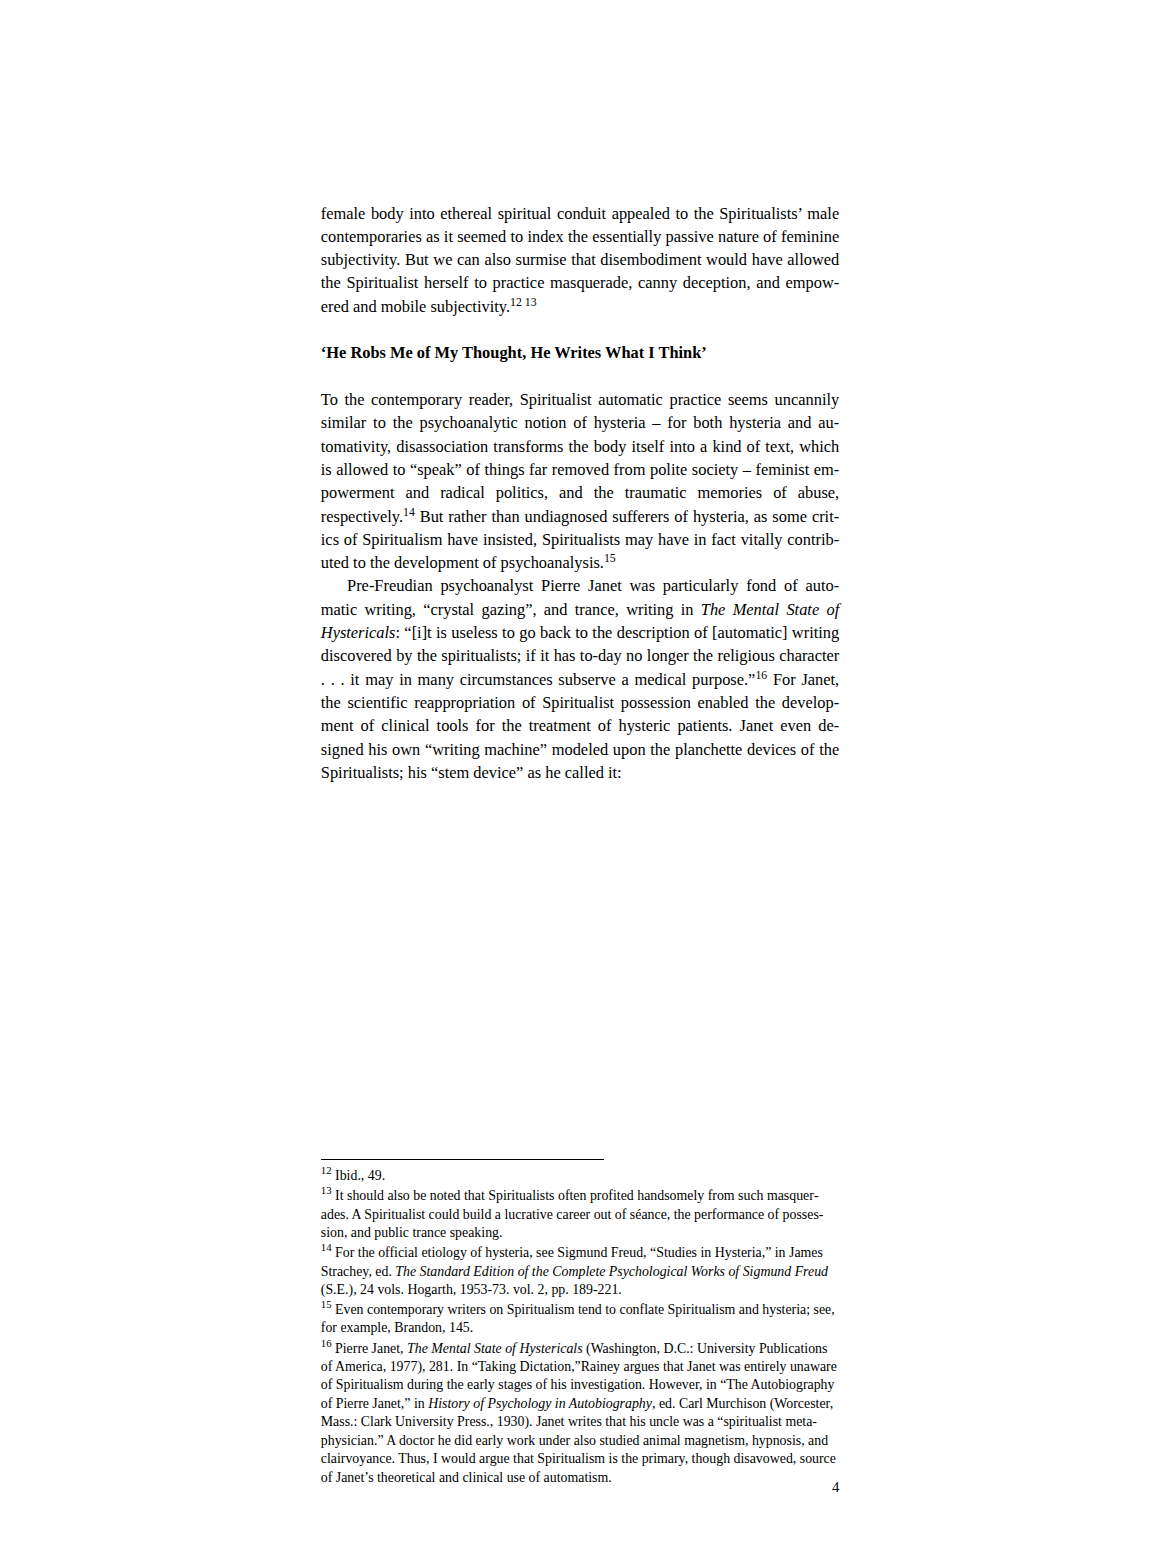female body into ethereal spiritual conduit appealed to the Spiritualists’ male contemporaries as it seemed to index the essentially passive nature of feminine subjectivity. But we can also surmise that disembodiment would have allowed the Spiritualist herself to practice masquerade, canny deception, and empowered and mobile subjectivity.12 13
‘He Robs Me of My Thought, He Writes What I Think’
To the contemporary reader, Spiritualist automatic practice seems uncannily similar to the psychoanalytic notion of hysteria – for both hysteria and automativity, disassociation transforms the body itself into a kind of text, which is allowed to “speak” of things far removed from polite society – feminist empowerment and radical politics, and the traumatic memories of abuse, respectively.14 But rather than undiagnosed sufferers of hysteria, as some critics of Spiritualism have insisted, Spiritualists may have in fact vitally contributed to the development of psychoanalysis.15
Pre-Freudian psychoanalyst Pierre Janet was particularly fond of automatic writing, “crystal gazing”, and trance, writing in The Mental State of Hystericals: “[i]t is useless to go back to the description of [automatic] writing discovered by the spiritualists; if it has to-day no longer the religious character . . . it may in many circumstances subserve a medical purpose.”16 For Janet, the scientific reappropriation of Spiritualist possession enabled the development of clinical tools for the treatment of hysteric patients. Janet even designed his own “writing machine” modeled upon the planchette devices of the Spiritualists; his “stem device” as he called it:
12 Ibid., 49.
13 It should also be noted that Spiritualists often profited handsomely from such masquerades. A Spiritualist could build a lucrative career out of séance, the performance of possession, and public trance speaking.
14 For the official etiology of hysteria, see Sigmund Freud, “Studies in Hysteria,” in James Strachey, ed. The Standard Edition of the Complete Psychological Works of Sigmund Freud (S.E.), 24 vols. Hogarth, 1953-73. vol. 2, pp. 189-221.
15 Even contemporary writers on Spiritualism tend to conflate Spiritualism and hysteria; see, for example, Brandon, 145.
16 Pierre Janet, The Mental State of Hystericals (Washington, D.C.: University Publications of America, 1977), 281. In “Taking Dictation,”Rainey argues that Janet was entirely unaware of Spiritualism during the early stages of his investigation. However, in “The Autobiography of Pierre Janet,” in History of Psychology in Autobiography, ed. Carl Murchison (Worcester, Mass.: Clark University Press., 1930). Janet writes that his uncle was a “spiritualist metaphysician.” A doctor he did early work under also studied animal magnetism, hypnosis, and clairvoyance. Thus, I would argue that Spiritualism is the primary, though disavowed, source of Janet’s theoretical and clinical use of automatism.
4